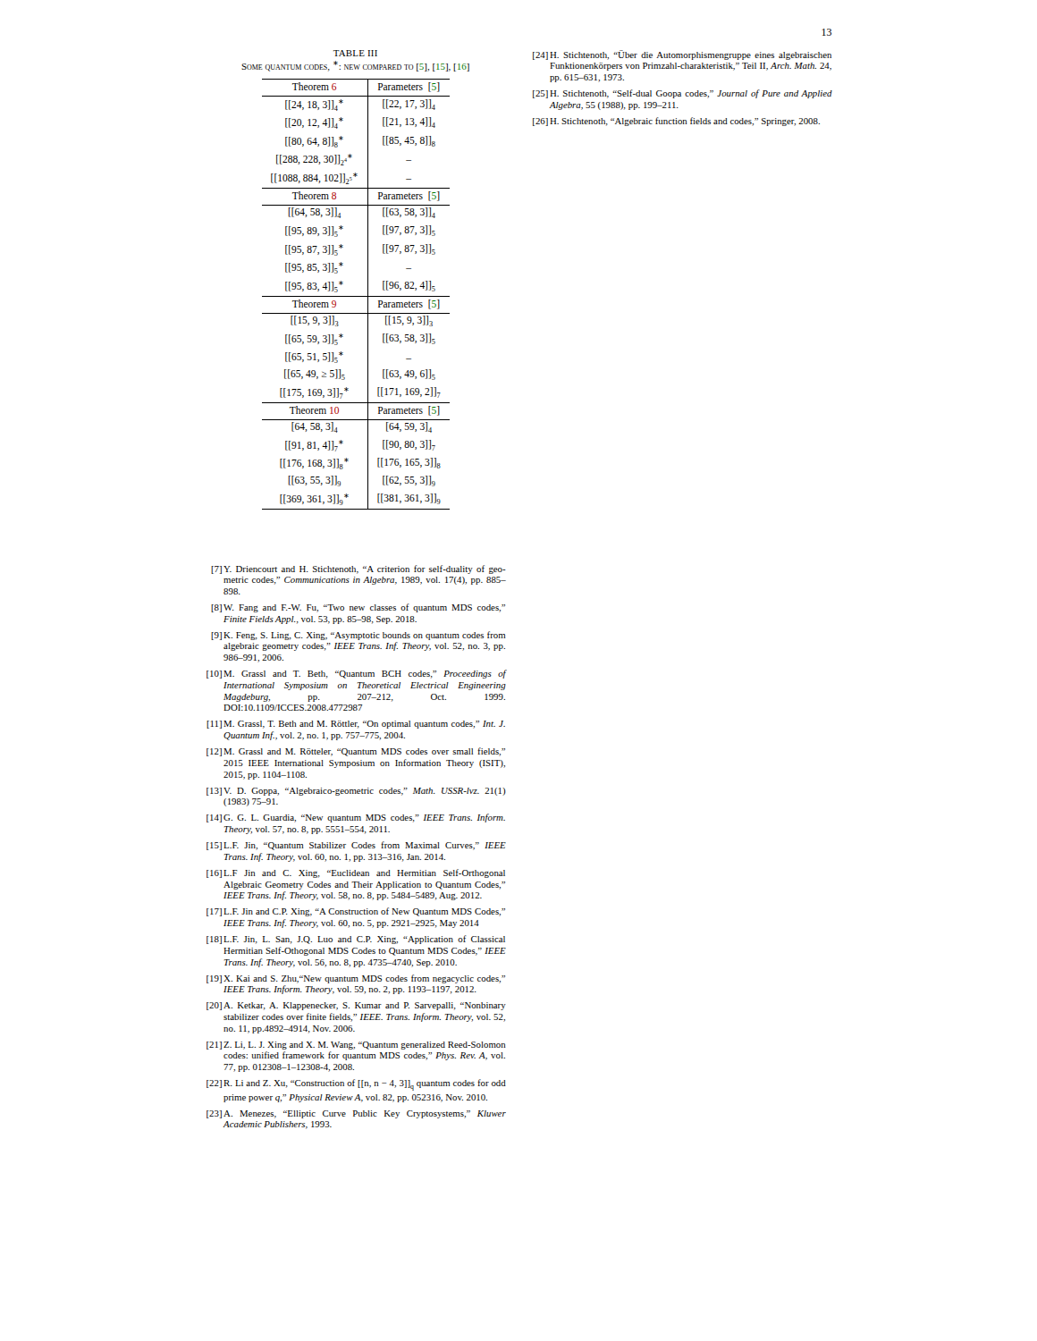13
TABLE III
Some quantum codes, ∗: new compared to [5], [15], [16]
| Theorem 6 | Parameters [ 5 ] |
| [[24, 18, 3]] 4 ∗ | [[22, 17, 3]] 4 |
| [[20, 12, 4]] 4 ∗ | [[21, 13, 4]] 4 |
| [[80, 64, 8]] 8 ∗ | [[85, 45, 8]] 8 |
| [[288, 228, 30]] 2 4 ∗ | – |
| [[1088, 884, 102]] 2 5 ∗ | – |
| Theorem 8 | Parameters [ 5 ] |
| [[64, 58, 3]] 4 | [[63, 58, 3]] 4 |
| [[95, 89, 3]] 5 ∗ | [[97, 87, 3]] 5 |
| [[95, 87, 3]] 5 ∗ | [[97, 87, 3]] 5 |
| [[95, 85, 3]] 5 ∗ | – |
| [[95, 83, 4]] 5 ∗ | [[96, 82, 4]] 5 |
| Theorem 9 | Parameters [ 5 ] |
| [[15, 9, 3]] 3 | [[15, 9, 3]] 3 |
| [[65, 59, 3]] 5 ∗ | [[63, 58, 3]] 5 |
| [[65, 51, 5]] 5 ∗ | – |
| [[65, 49, ≥ 5]] 5 | [[63, 49, 6]] 5 |
| [[175, 169, 3]] 7 ∗ | [[171, 169, 2]] 7 |
| Theorem 10 | Parameters [ 5 ] |
| [64, 58, 3] 4 | [64, 59, 3] 4 |
| [[91, 81, 4]] 7 ∗ | [[90, 80, 3]] 7 |
| [[176, 168, 3]] 8 ∗ | [[176, 165, 3]] 8 |
| [[63, 55, 3]] 9 | [[62, 55, 3]] 9 |
| [[369, 361, 3]] 9 ∗ | [[381, 361, 3]] 9 |
[7] Y. Driencourt and H. Stichtenoth, “A criterion for self-duality of geometric codes,” Communications in Algebra, 1989, vol. 17(4), pp. 885–898.
[8] W. Fang and F.-W. Fu, “Two new classes of quantum MDS codes,” Finite Fields Appl., vol. 53, pp. 85–98, Sep. 2018.
[9] K. Feng, S. Ling, C. Xing, “Asymptotic bounds on quantum codes from algebraic geometry codes,” IEEE Trans. Inf. Theory, vol. 52, no. 3, pp. 986–991, 2006.
[10] M. Grassl and T. Beth, “Quantum BCH codes,” Proceedings of International Symposium on Theoretical Electrical Engineering Magdeburg, pp. 207–212, Oct. 1999. DOI:10.1109/ICCES.2008.4772987
[11] M. Grassl, T. Beth and M. Röttler, “On optimal quantum codes,” Int. J. Quantum Inf., vol. 2, no. 1, pp. 757–775, 2004.
[12] M. Grassl and M. Rötteler, “Quantum MDS codes over small fields,” 2015 IEEE International Symposium on Information Theory (ISIT), 2015, pp. 1104–1108.
[13] V. D. Goppa, “Algebraico-geometric codes,” Math. USSR-lvz. 21(1) (1983) 75–91.
[14] G. G. L. Guardia, “New quantum MDS codes,” IEEE Trans. Inform. Theory, vol. 57, no. 8, pp. 5551–554, 2011.
[15] L.F. Jin, “Quantum Stabilizer Codes from Maximal Curves,” IEEE Trans. Inf. Theory, vol. 60, no. 1, pp. 313–316, Jan. 2014.
[16] L.F Jin and C. Xing, “Euclidean and Hermitian Self-Orthogonal Algebraic Geometry Codes and Their Application to Quantum Codes,” IEEE Trans. Inf. Theory, vol. 58, no. 8, pp. 5484–5489, Aug. 2012.
[17] L.F. Jin and C.P. Xing, “A Construction of New Quantum MDS Codes,” IEEE Trans. Inf. Theory, vol. 60, no. 5, pp. 2921–2925, May 2014
[18] L.F. Jin, L. San, J.Q. Luo and C.P. Xing, “Application of Classical Hermitian Self-Othogonal MDS Codes to Quantum MDS Codes,” IEEE Trans. Inf. Theory, vol. 56, no. 8, pp. 4735–4740, Sep. 2010.
[19] X. Kai and S. Zhu,“New quantum MDS codes from negacyclic codes,” IEEE Trans. Inform. Theory, vol. 59, no. 2, pp. 1193–1197, 2012.
[20] A. Ketkar, A. Klappenecker, S. Kumar and P. Sarvepalli, “Nonbinary stabilizer codes over finite fields,” IEEE. Trans. Inform. Theory, vol. 52, no. 11, pp.4892–4914, Nov. 2006.
[21] Z. Li, L. J. Xing and X. M. Wang, “Quantum generalized Reed-Solomon codes: unified framework for quantum MDS codes,” Phys. Rev. A, vol. 77, pp. 012308–1–12308-4, 2008.
[22] R. Li and Z. Xu, “Construction of [[n, n − 4, 3]]q quantum codes for odd prime power q,” Physical Review A, vol. 82, pp. 052316, Nov. 2010.
[23] A. Menezes, “Elliptic Curve Public Key Cryptosystems,” Kluwer Academic Publishers, 1993.
[24] H. Stichtenoth, “Über die Automorphismengruppe eines algebraischen Funktionenkörpers von Primzahl-charakteristik,” Teil II, Arch. Math. 24, pp. 615–631, 1973.
[25] H. Stichtenoth, “Self-dual Goopa codes,” Journal of Pure and Applied Algebra, 55 (1988), pp. 199–211.
[26] H. Stichtenoth, “Algebraic function fields and codes,” Springer, 2008.